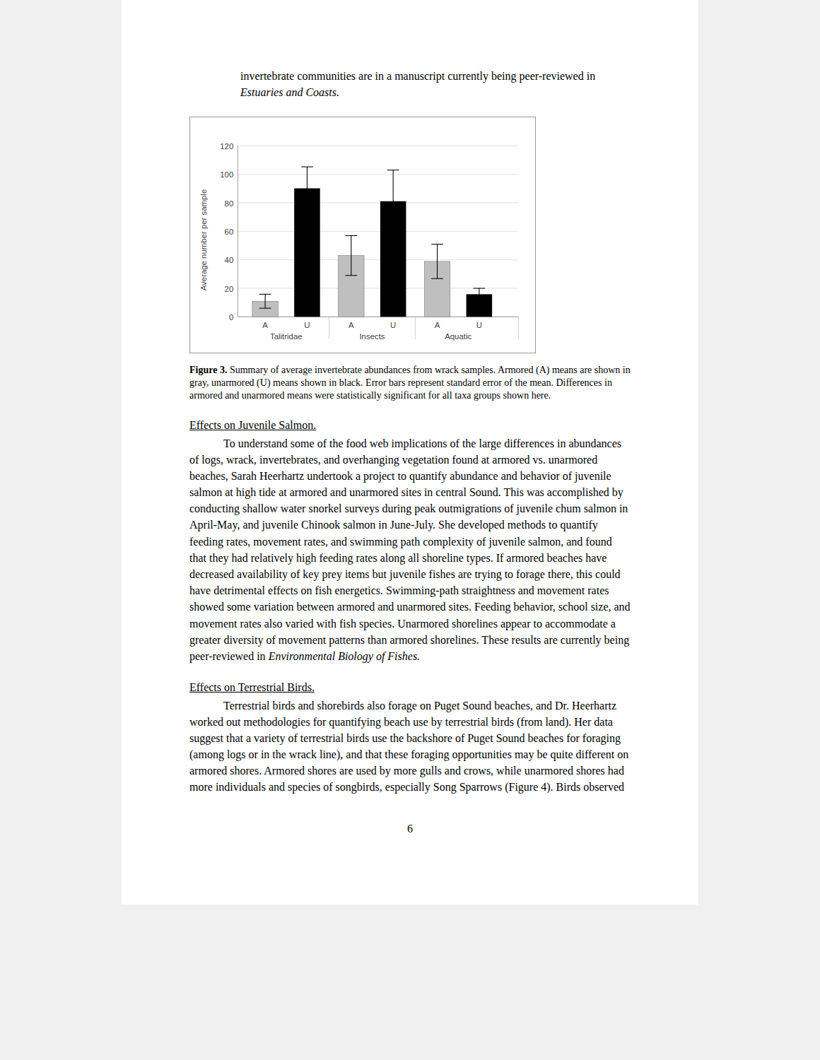invertebrate communities are in a manuscript currently being peer-reviewed in Estuaries and Coasts.
Average number per sample 120 100 80 60 40 20 0 A U A U A U Talitridae Insects Aquatic
Figure 3. Summary of average invertebrate abundances from wrack samples. Armored (A) means are shown in gray, unarmored (U) means shown in black. Error bars represent standard error of the mean. Differences in armored and unarmored means were statistically significant for all taxa groups shown here.
Effects on Juvenile Salmon.
To understand some of the food web implications of the large differences in abundances of logs, wrack, invertebrates, and overhanging vegetation found at armored vs. unarmored beaches, Sarah Heerhartz undertook a project to quantify abundance and behavior of juvenile salmon at high tide at armored and unarmored sites in central Sound. This was accomplished by conducting shallow water snorkel surveys during peak outmigrations of juvenile chum salmon in April-May, and juvenile Chinook salmon in June-July. She developed methods to quantify feeding rates, movement rates, and swimming path complexity of juvenile salmon, and found that they had relatively high feeding rates along all shoreline types. If armored beaches have decreased availability of key prey items but juvenile fishes are trying to forage there, this could have detrimental effects on fish energetics. Swimming-path straightness and movement rates showed some variation between armored and unarmored sites. Feeding behavior, school size, and movement rates also varied with fish species. Unarmored shorelines appear to accommodate a greater diversity of movement patterns than armored shorelines. These results are currently being peer-reviewed in Environmental Biology of Fishes.
Effects on Terrestrial Birds.
Terrestrial birds and shorebirds also forage on Puget Sound beaches, and Dr. Heerhartz worked out methodologies for quantifying beach use by terrestrial birds (from land). Her data suggest that a variety of terrestrial birds use the backshore of Puget Sound beaches for foraging (among logs or in the wrack line), and that these foraging opportunities may be quite different on armored shores. Armored shores are used by more gulls and crows, while unarmored shores had more individuals and species of songbirds, especially Song Sparrows (Figure 4). Birds observed
6